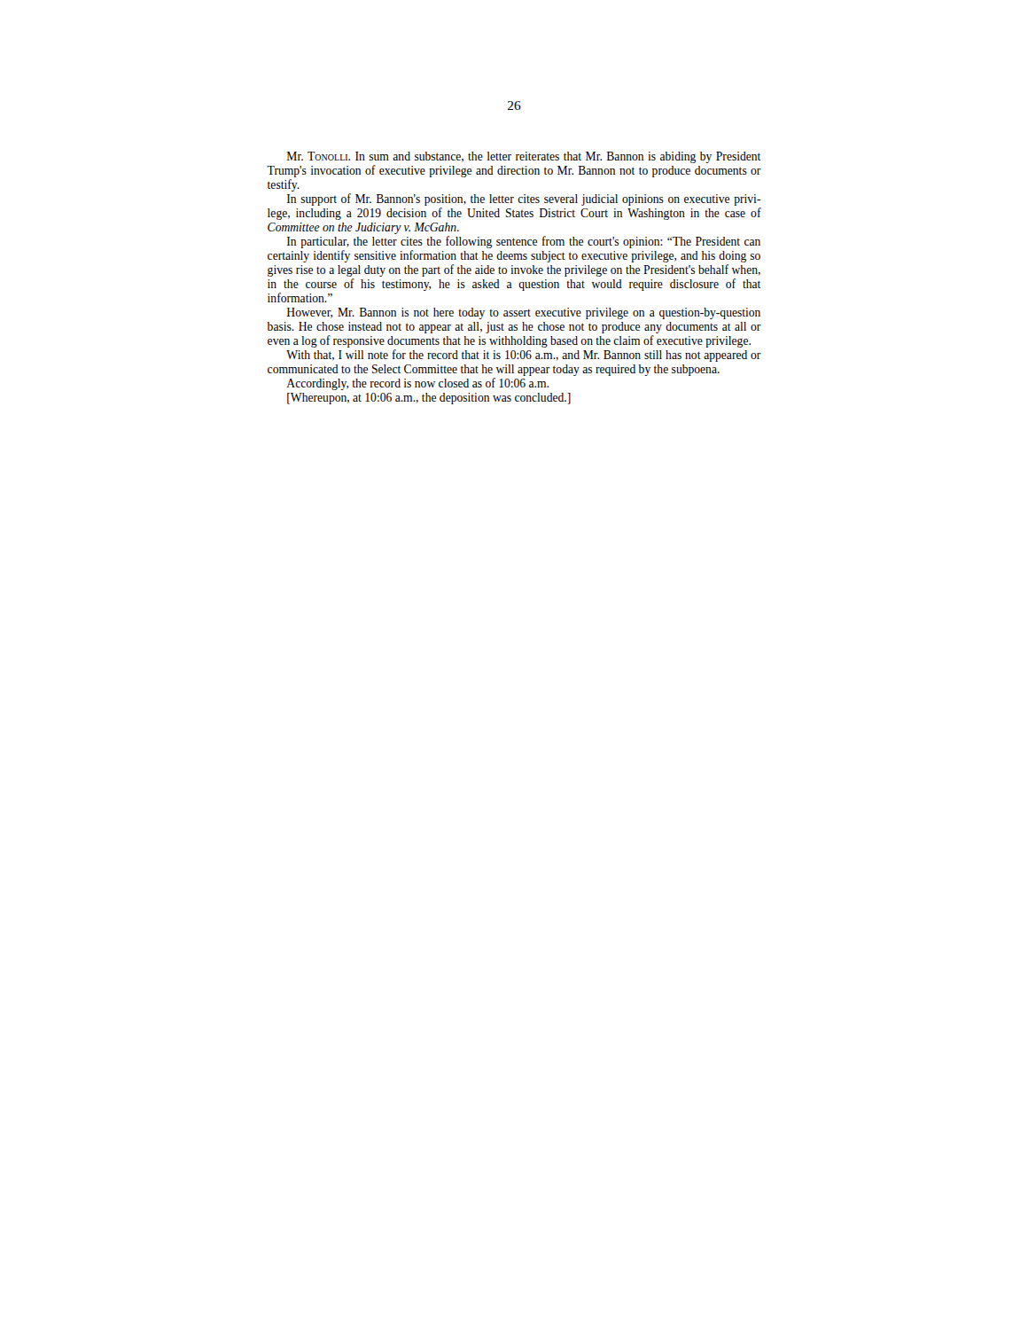26
Mr. Tonolli. In sum and substance, the letter reiterates that Mr. Bannon is abiding by President Trump's invocation of executive privilege and direction to Mr. Bannon not to produce documents or testify.
In support of Mr. Bannon's position, the letter cites several judicial opinions on executive privilege, including a 2019 decision of the United States District Court in Washington in the case of Committee on the Judiciary v. McGahn.
In particular, the letter cites the following sentence from the court's opinion: “The President can certainly identify sensitive information that he deems subject to executive privilege, and his doing so gives rise to a legal duty on the part of the aide to invoke the privilege on the President's behalf when, in the course of his testimony, he is asked a question that would require disclosure of that information.”
However, Mr. Bannon is not here today to assert executive privilege on a question-by-question basis. He chose instead not to appear at all, just as he chose not to produce any documents at all or even a log of responsive documents that he is withholding based on the claim of executive privilege.
With that, I will note for the record that it is 10:06 a.m., and Mr. Bannon still has not appeared or communicated to the Select Committee that he will appear today as required by the subpoena.
Accordingly, the record is now closed as of 10:06 a.m.
[Whereupon, at 10:06 a.m., the deposition was concluded.]